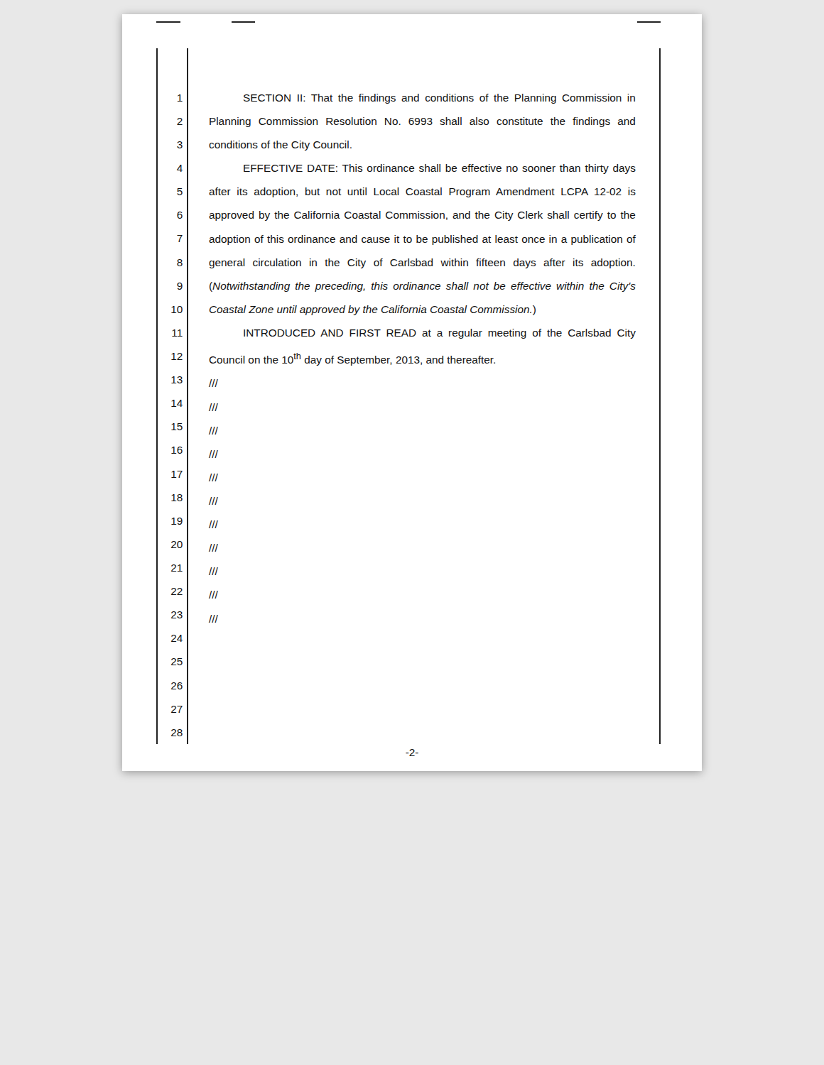1
2
3
4
5
6
7
8
9
10
11
12
13
14
15
16
17
18
19
20
21
22
23
24
25
26
27
28
SECTION II: That the findings and conditions of the Planning Commission in Planning Commission Resolution No. 6993 shall also constitute the findings and conditions of the City Council.
EFFECTIVE DATE: This ordinance shall be effective no sooner than thirty days after its adoption, but not until Local Coastal Program Amendment LCPA 12-02 is approved by the California Coastal Commission, and the City Clerk shall certify to the adoption of this ordinance and cause it to be published at least once in a publication of general circulation in the City of Carlsbad within fifteen days after its adoption. (Notwithstanding the preceding, this ordinance shall not be effective within the City's Coastal Zone until approved by the California Coastal Commission.)
INTRODUCED AND FIRST READ at a regular meeting of the Carlsbad City Council on the 10th day of September, 2013, and thereafter.
///
///
///
///
///
///
///
///
///
///
///
-2-